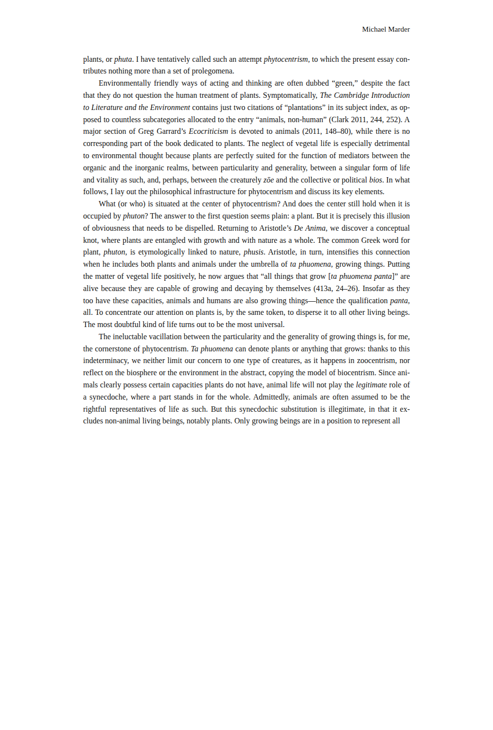Michael Marder
plants, or phuta. I have tentatively called such an attempt phytocentrism, to which the present essay contributes nothing more than a set of prolegomena.
Environmentally friendly ways of acting and thinking are often dubbed “green,” despite the fact that they do not question the human treatment of plants. Symptomatically, The Cambridge Introduction to Literature and the Environment contains just two citations of “plantations” in its subject index, as opposed to countless subcategories allocated to the entry “animals, non-human” (Clark 2011, 244, 252). A major section of Greg Garrard’s Ecocriticism is devoted to animals (2011, 148–80), while there is no corresponding part of the book dedicated to plants. The neglect of vegetal life is especially detrimental to environmental thought because plants are perfectly suited for the function of mediators between the organic and the inorganic realms, between particularity and generality, between a singular form of life and vitality as such, and, perhaps, between the creaturely zōe and the collective or political bios. In what follows, I lay out the philosophical infrastructure for phytocentrism and discuss its key elements.
What (or who) is situated at the center of phytocentrism? And does the center still hold when it is occupied by phuton? The answer to the first question seems plain: a plant. But it is precisely this illusion of obviousness that needs to be dispelled. Returning to Aristotle’s De Anima, we discover a conceptual knot, where plants are entangled with growth and with nature as a whole. The common Greek word for plant, phuton, is etymologically linked to nature, phusis. Aristotle, in turn, intensifies this connection when he includes both plants and animals under the umbrella of ta phuomena, growing things. Putting the matter of vegetal life positively, he now argues that “all things that grow [ta phuomena panta]” are alive because they are capable of growing and decaying by themselves (413a, 24–26). Insofar as they too have these capacities, animals and humans are also growing things—hence the qualification panta, all. To concentrate our attention on plants is, by the same token, to disperse it to all other living beings. The most doubtful kind of life turns out to be the most universal.
The ineluctable vacillation between the particularity and the generality of growing things is, for me, the cornerstone of phytocentrism. Ta phuomena can denote plants or anything that grows: thanks to this indeterminacy, we neither limit our concern to one type of creatures, as it happens in zoocentrism, nor reflect on the biosphere or the environment in the abstract, copying the model of biocentrism. Since animals clearly possess certain capacities plants do not have, animal life will not play the legitimate role of a synecdoche, where a part stands in for the whole. Admittedly, animals are often assumed to be the rightful representatives of life as such. But this synecdochic substitution is illegitimate, in that it excludes non-animal living beings, notably plants. Only growing beings are in a position to represent all